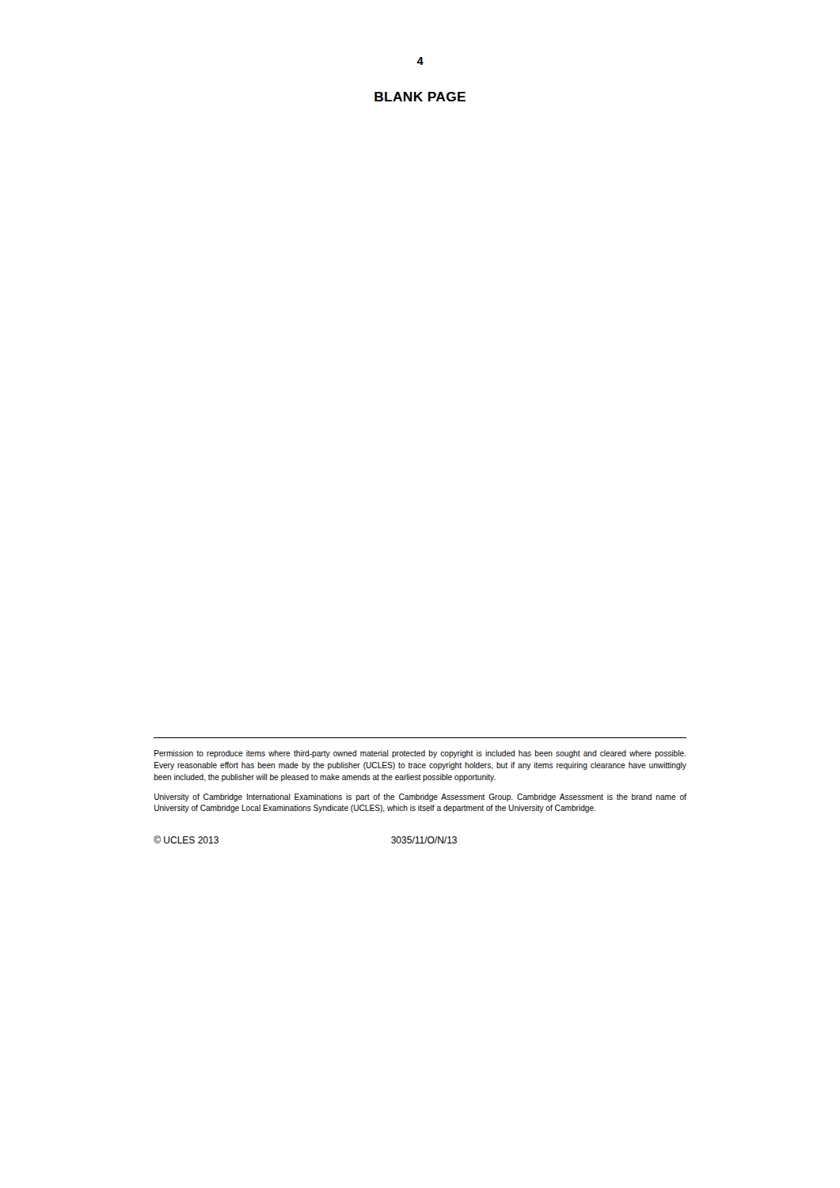4
BLANK PAGE
Permission to reproduce items where third-party owned material protected by copyright is included has been sought and cleared where possible. Every reasonable effort has been made by the publisher (UCLES) to trace copyright holders, but if any items requiring clearance have unwittingly been included, the publisher will be pleased to make amends at the earliest possible opportunity.
University of Cambridge International Examinations is part of the Cambridge Assessment Group. Cambridge Assessment is the brand name of University of Cambridge Local Examinations Syndicate (UCLES), which is itself a department of the University of Cambridge.
© UCLES 2013 3035/11/O/N/13